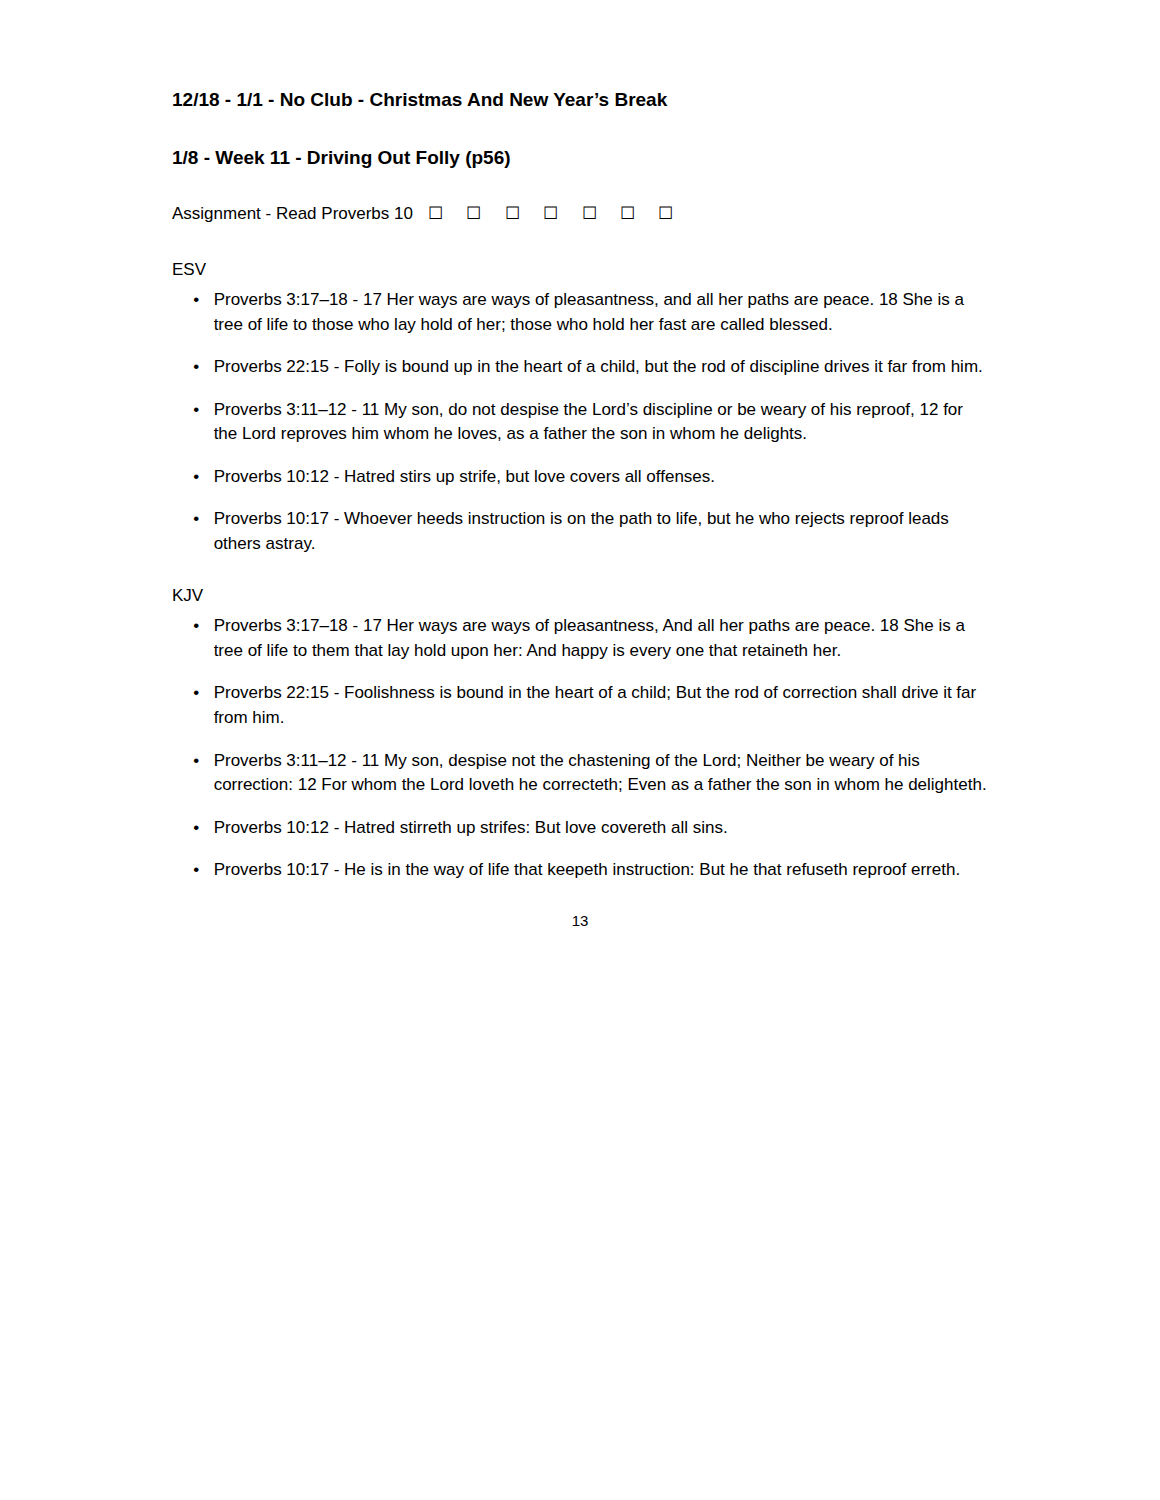12/18 - 1/1 - No Club - Christmas And New Year’s Break
1/8 - Week 11 - Driving Out Folly (p56)
Assignment - Read Proverbs 10 ☐ ☐ ☐ ☐ ☐ ☐ ☐
ESV
Proverbs 3:17–18 - 17 Her ways are ways of pleasantness, and all her paths are peace. 18 She is a tree of life to those who lay hold of her; those who hold her fast are called blessed.
Proverbs 22:15 - Folly is bound up in the heart of a child, but the rod of discipline drives it far from him.
Proverbs 3:11–12 - 11 My son, do not despise the Lord’s discipline or be weary of his reproof, 12 for the Lord reproves him whom he loves, as a father the son in whom he delights.
Proverbs 10:12 - Hatred stirs up strife, but love covers all offenses.
Proverbs 10:17 - Whoever heeds instruction is on the path to life, but he who rejects reproof leads others astray.
KJV
Proverbs 3:17–18 - 17 Her ways are ways of pleasantness, And all her paths are peace. 18 She is a tree of life to them that lay hold upon her: And happy is every one that retaineth her.
Proverbs 22:15 - Foolishness is bound in the heart of a child; But the rod of correction shall drive it far from him.
Proverbs 3:11–12 - 11 My son, despise not the chastening of the Lord; Neither be weary of his correction: 12 For whom the Lord loveth he correcteth; Even as a father the son in whom he delighteth.
Proverbs 10:12 - Hatred stirreth up strifes: But love covereth all sins.
Proverbs 10:17 - He is in the way of life that keepeth instruction: But he that refuseth reproof erreth.
13